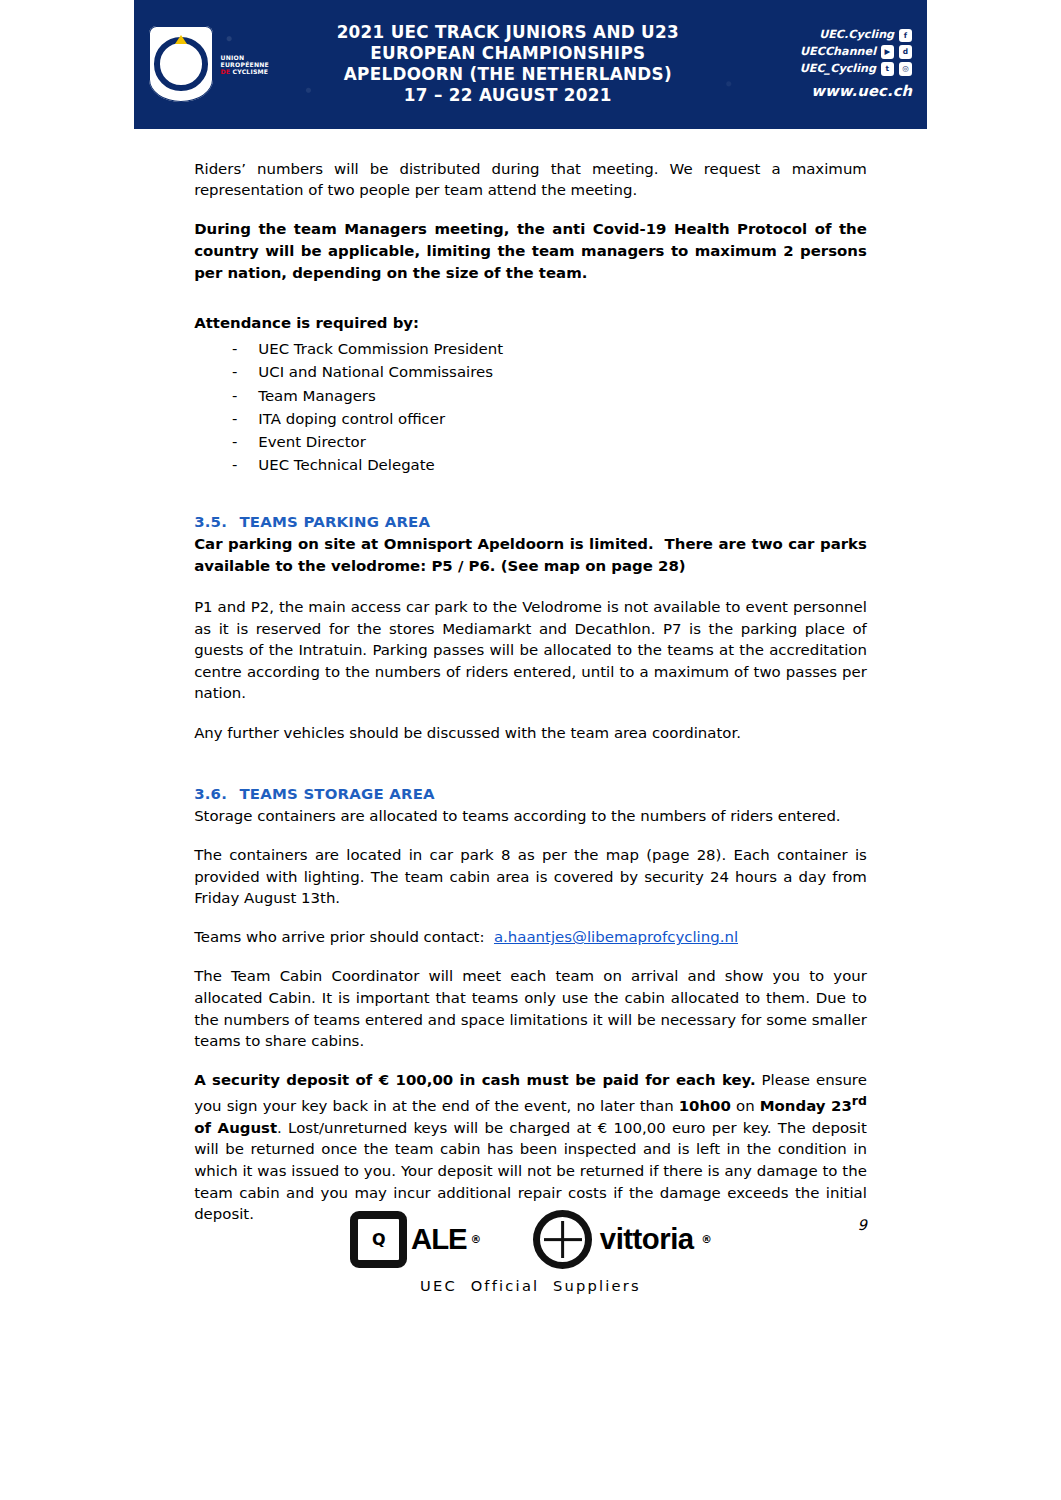Union
Européenne
de Cyclisme
2021 UEC TRACK JUNIORS AND U23
EUROPEAN CHAMPIONSHIPS
Apeldoorn (The Netherlands)
17 – 22 August 2021
UEC.Cycling f
UECChannel▶d
UEC_Cycling t◎
www.uec.ch
Riders’ numbers will be distributed during that meeting. We request a maximum representation of two people per team attend the meeting.
During the team Managers meeting, the anti Covid-19 Health Protocol of the country will be applicable, limiting the team managers to maximum 2 persons per nation, depending on the size of the team.
Attendance is required by:
UEC Track Commission President
UCI and National Commissaires
Team Managers
ITA doping control officer
Event Director
UEC Technical Delegate
3.5. TEAMS PARKING AREA
Car parking on site at Omnisport Apeldoorn is limited. There are two car parks available to the velodrome: P5 / P6. (See map on page 28)
P1 and P2, the main access car park to the Velodrome is not available to event personnel as it is reserved for the stores Mediamarkt and Decathlon. P7 is the parking place of guests of the Intratuin. Parking passes will be allocated to the teams at the accreditation centre according to the numbers of riders entered, until to a maximum of two passes per nation.
Any further vehicles should be discussed with the team area coordinator.
3.6. TEAMS STORAGE AREA
Storage containers are allocated to teams according to the numbers of riders entered.
The containers are located in car park 8 as per the map (page 28). Each container is provided with lighting. The team cabin area is covered by security 24 hours a day from Friday August 13th.
Teams who arrive prior should contact: a.haantjes@libemaprofcycling.nl
The Team Cabin Coordinator will meet each team on arrival and show you to your allocated Cabin. It is important that teams only use the cabin allocated to them. Due to the numbers of teams entered and space limitations it will be necessary for some smaller teams to share cabins.
A security deposit of € 100,00 in cash must be paid for each key. Please ensure you sign your key back in at the end of the event, no later than 10h00 on Monday 23rd of August. Lost/unreturned keys will be charged at € 100,00 euro per key. The deposit will be returned once the team cabin has been inspected and is left in the condition in which it was issued to you. Your deposit will not be returned if there is any damage to the team cabin and you may incur additional repair costs if the damage exceeds the initial deposit.
9
QALE®
vittoria®
UEC Official Suppliers